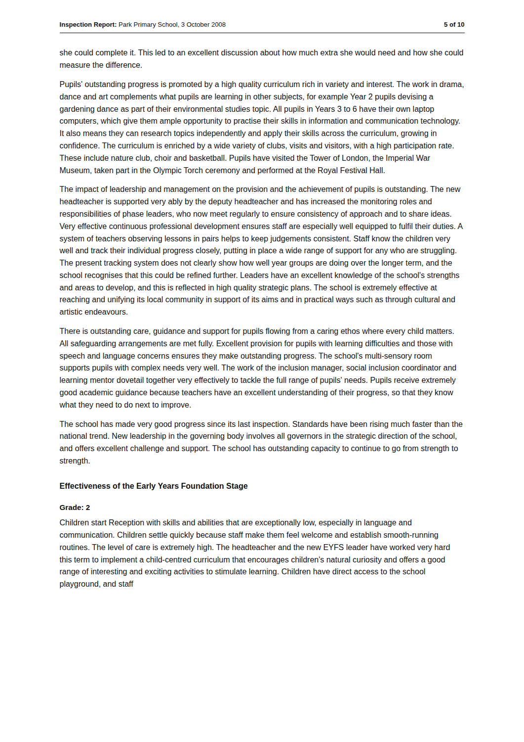Inspection Report: Park Primary School, 3 October 2008
5 of 10
she could complete it. This led to an excellent discussion about how much extra she would need and how she could measure the difference.
Pupils' outstanding progress is promoted by a high quality curriculum rich in variety and interest. The work in drama, dance and art complements what pupils are learning in other subjects, for example Year 2 pupils devising a gardening dance as part of their environmental studies topic. All pupils in Years 3 to 6 have their own laptop computers, which give them ample opportunity to practise their skills in information and communication technology. It also means they can research topics independently and apply their skills across the curriculum, growing in confidence. The curriculum is enriched by a wide variety of clubs, visits and visitors, with a high participation rate. These include nature club, choir and basketball. Pupils have visited the Tower of London, the Imperial War Museum, taken part in the Olympic Torch ceremony and performed at the Royal Festival Hall.
The impact of leadership and management on the provision and the achievement of pupils is outstanding. The new headteacher is supported very ably by the deputy headteacher and has increased the monitoring roles and responsibilities of phase leaders, who now meet regularly to ensure consistency of approach and to share ideas. Very effective continuous professional development ensures staff are especially well equipped to fulfil their duties. A system of teachers observing lessons in pairs helps to keep judgements consistent. Staff know the children very well and track their individual progress closely, putting in place a wide range of support for any who are struggling. The present tracking system does not clearly show how well year groups are doing over the longer term, and the school recognises that this could be refined further. Leaders have an excellent knowledge of the school's strengths and areas to develop, and this is reflected in high quality strategic plans. The school is extremely effective at reaching and unifying its local community in support of its aims and in practical ways such as through cultural and artistic endeavours.
There is outstanding care, guidance and support for pupils flowing from a caring ethos where every child matters. All safeguarding arrangements are met fully. Excellent provision for pupils with learning difficulties and those with speech and language concerns ensures they make outstanding progress. The school's multi-sensory room supports pupils with complex needs very well. The work of the inclusion manager, social inclusion coordinator and learning mentor dovetail together very effectively to tackle the full range of pupils' needs. Pupils receive extremely good academic guidance because teachers have an excellent understanding of their progress, so that they know what they need to do next to improve.
The school has made very good progress since its last inspection. Standards have been rising much faster than the national trend. New leadership in the governing body involves all governors in the strategic direction of the school, and offers excellent challenge and support. The school has outstanding capacity to continue to go from strength to strength.
Effectiveness of the Early Years Foundation Stage
Grade: 2
Children start Reception with skills and abilities that are exceptionally low, especially in language and communication. Children settle quickly because staff make them feel welcome and establish smooth-running routines. The level of care is extremely high. The headteacher and the new EYFS leader have worked very hard this term to implement a child-centred curriculum that encourages children's natural curiosity and offers a good range of interesting and exciting activities to stimulate learning. Children have direct access to the school playground, and staff